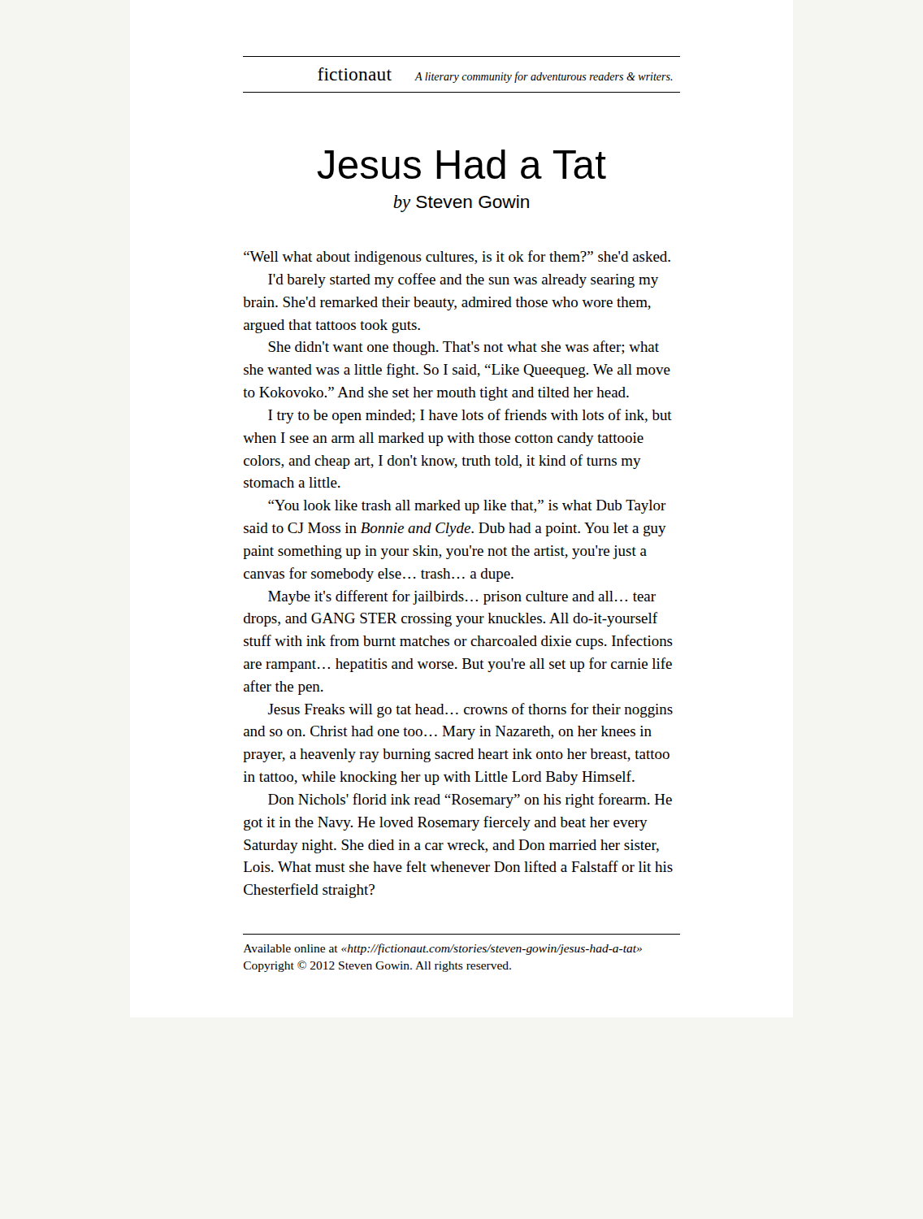fictionaut A literary community for adventurous readers & writers.
Jesus Had a Tat
by Steven Gowin
“Well what about indigenous cultures, is it ok for them?” she'd asked.
I'd barely started my coffee and the sun was already searing my brain. She'd remarked their beauty, admired those who wore them, argued that tattoos took guts.
She didn't want one though. That's not what she was after; what she wanted was a little fight. So I said, “Like Queequeg. We all move to Kokovoko.” And she set her mouth tight and tilted her head.
I try to be open minded; I have lots of friends with lots of ink, but when I see an arm all marked up with those cotton candy tattooie colors, and cheap art, I don't know, truth told, it kind of turns my stomach a little.
“You look like trash all marked up like that,” is what Dub Taylor said to CJ Moss in Bonnie and Clyde. Dub had a point. You let a guy paint something up in your skin, you're not the artist, you're just a canvas for somebody else… trash… a dupe.
Maybe it's different for jailbirds… prison culture and all… tear drops, and GANG STER crossing your knuckles. All do-it-yourself stuff with ink from burnt matches or charcoaled dixie cups. Infections are rampant… hepatitis and worse. But you're all set up for carnie life after the pen.
Jesus Freaks will go tat head… crowns of thorns for their noggins and so on. Christ had one too… Mary in Nazareth, on her knees in prayer, a heavenly ray burning sacred heart ink onto her breast, tattoo in tattoo, while knocking her up with Little Lord Baby Himself.
Don Nichols' florid ink read “Rosemary” on his right forearm. He got it in the Navy. He loved Rosemary fiercely and beat her every Saturday night. She died in a car wreck, and Don married her sister, Lois. What must she have felt whenever Don lifted a Falstaff or lit his Chesterfield straight?
Available online at «http://fictionaut.com/stories/steven-gowin/jesus-had-a-tat»
Copyright © 2012 Steven Gowin. All rights reserved.